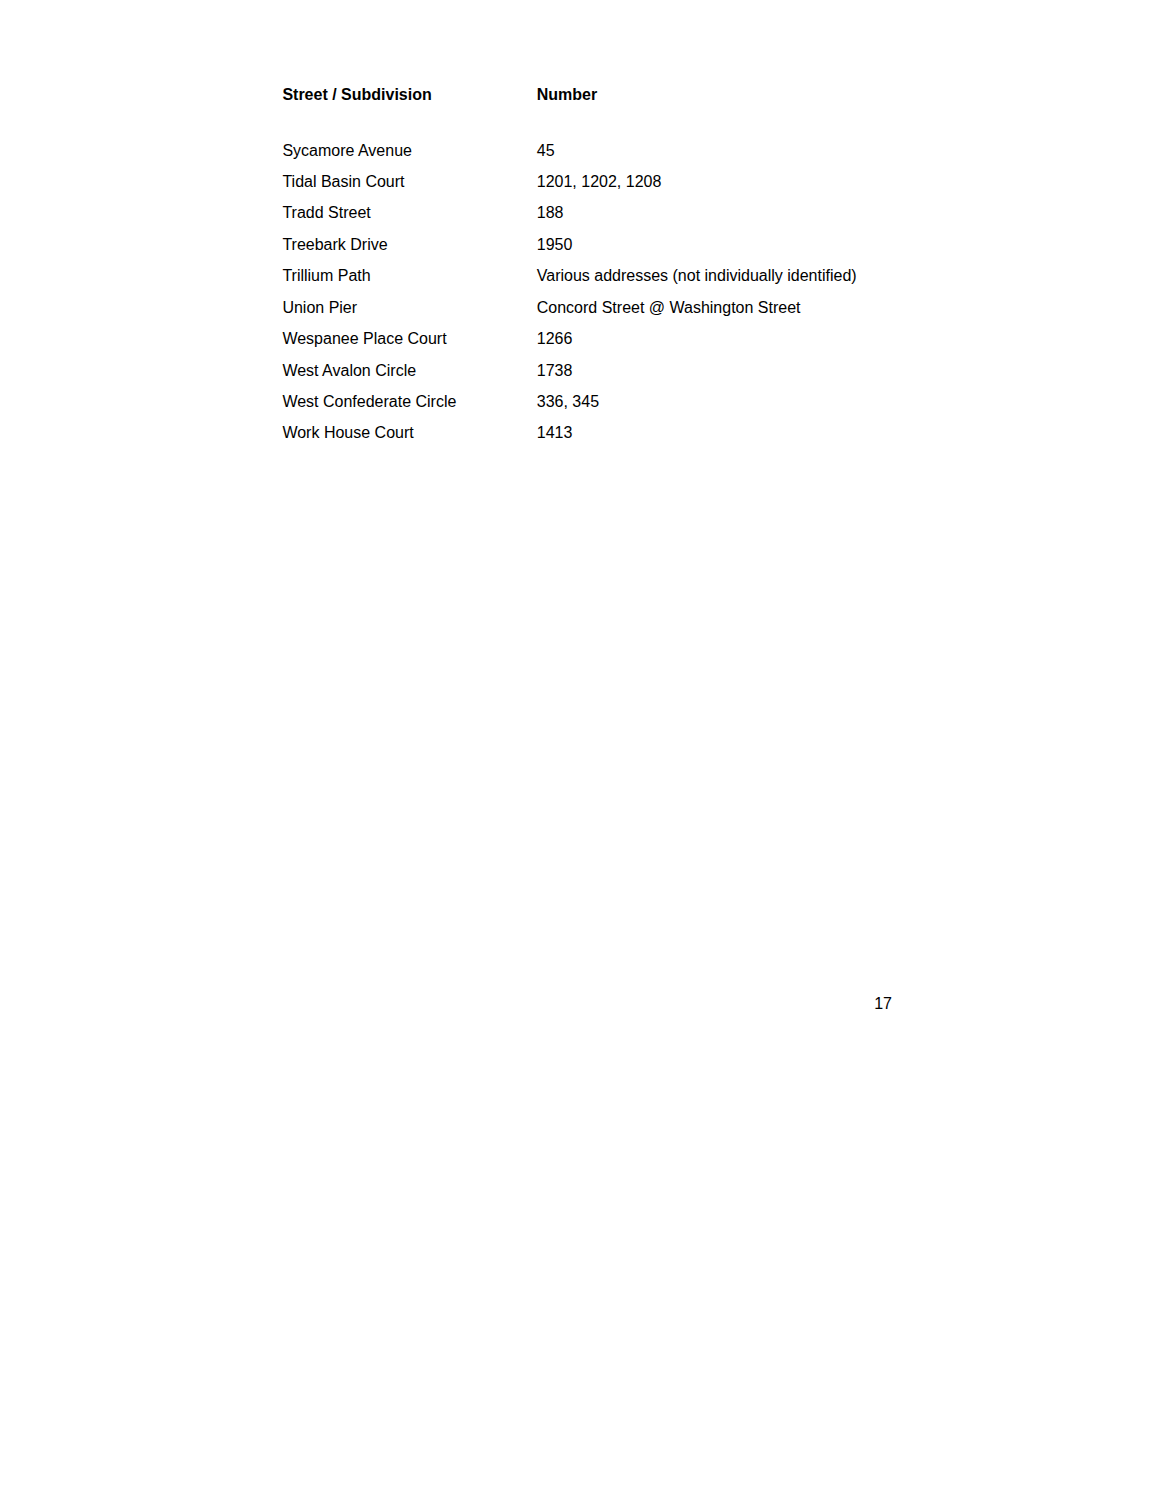| Street / Subdivision | Number |
| --- | --- |
| Sycamore Avenue | 45 |
| Tidal Basin Court | 1201, 1202, 1208 |
| Tradd Street | 188 |
| Treebark Drive | 1950 |
| Trillium Path | Various addresses (not individually identified) |
| Union Pier | Concord Street @ Washington Street |
| Wespanee Place Court | 1266 |
| West Avalon Circle | 1738 |
| West Confederate Circle | 336, 345 |
| Work House Court | 1413 |
17